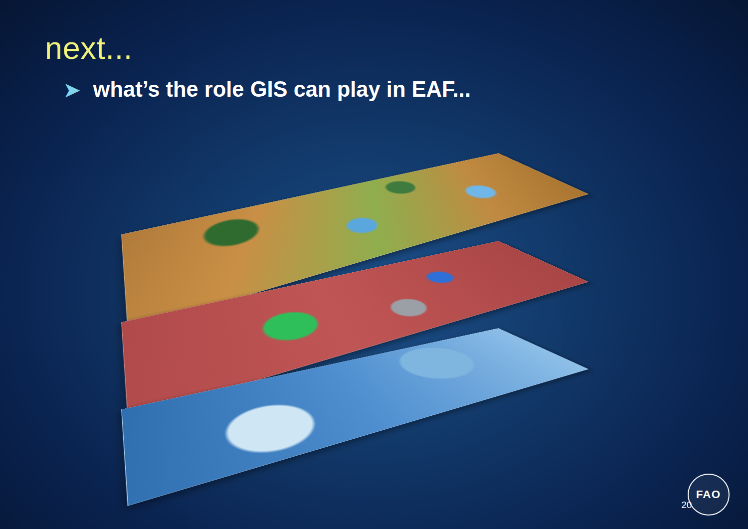next...
➤what’s the role GIS can play in EAF...
20
FAO